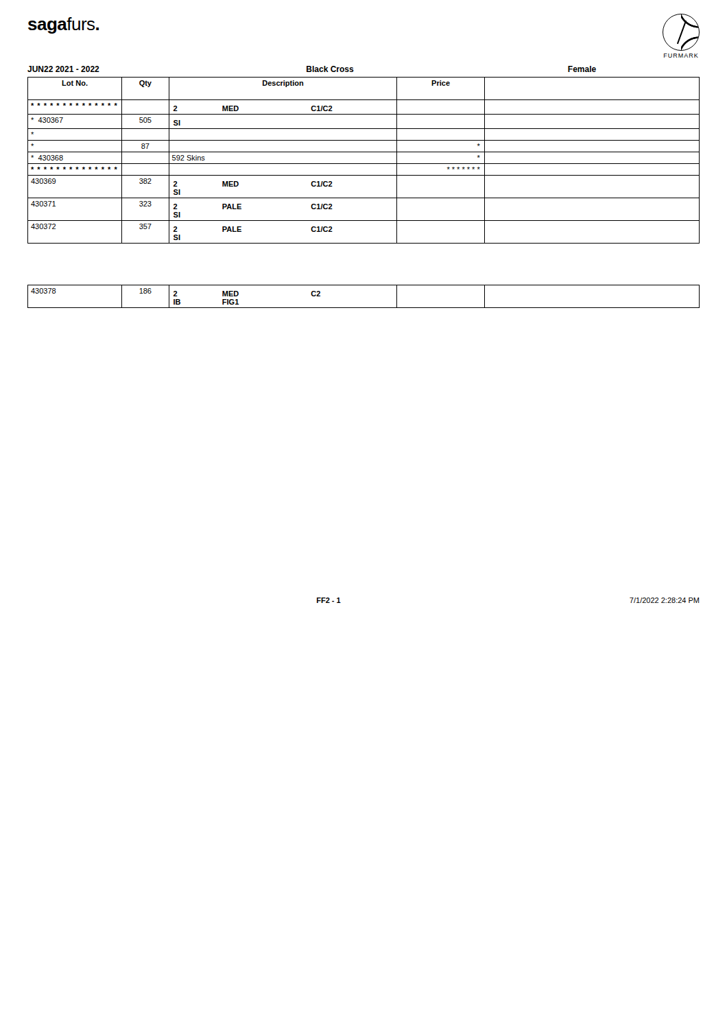sagafurs.
FURMARK
JUN22 2021 - 2022
Black Cross
Female
| Lot No. | Qty | Description | Price | |
| --- | --- | --- | --- | --- |
| * * * * * * * * * * * * * * | | / 2 / MED / C1/C2 / | | |
| * 430367 | 505 | / SI / / / | | |
| * | | | | |
| * | 87 | | * | |
| * 430368 | | 592 Skins | * | |
| * * * * * * * * * * * * * * | | | * * * * * * * | |
| 430369 | 382 | / 2 / MED / C1/C2 / / SI / / / | | |
| 430371 | 323 | / 2 / PALE / C1/C2 / / SI / / / | | |
| 430372 | 357 | / 2 / PALE / C1/C2 / / SI / / / | | |
| 430378 | 186 | / 2 / MED / C2 / / IB / FIG1 / / | | |
FF2 - 1
7/1/2022 2:28:24 PM